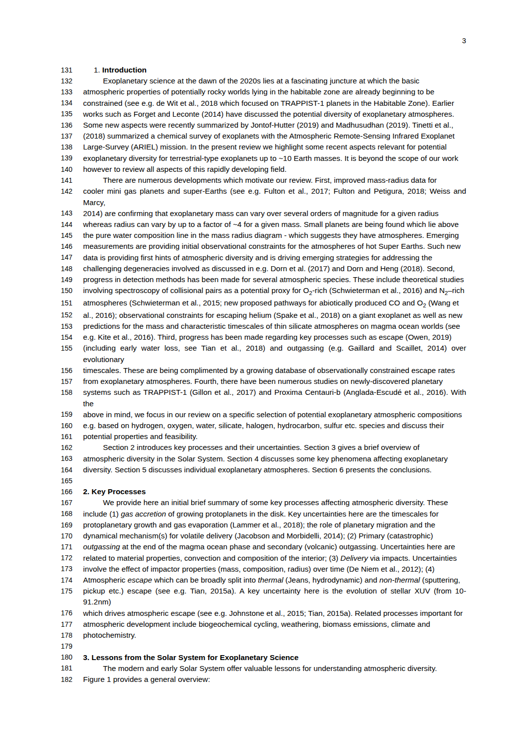3
131
1.
Introduction
132
Exoplanetary science at the dawn of the 2020s lies at a fascinating juncture at which the basic
133
atmospheric properties of potentially rocky worlds lying in the habitable zone are already beginning to be
134
constrained (see e.g. de Wit et al., 2018 which focused on TRAPPIST-1 planets in the Habitable Zone). Earlier
135
works such as Forget and Leconte (2014) have discussed the potential diversity of exoplanetary atmospheres.
136
Some new aspects were recently summarized by Jontof-Hutter (2019) and Madhusudhan (2019). Tinetti et al.,
137
(2018) summarized a chemical survey of exoplanets with the Atmospheric Remote-Sensing Infrared Exoplanet
138
Large-Survey (ARIEL) mission. In the present review we highlight some recent aspects relevant for potential
139
exoplanetary diversity for terrestrial-type exoplanets up to ~10 Earth masses. It is beyond the scope of our work
140
however to review all aspects of this rapidly developing field.
141
There are numerous developments which motivate our review. First, improved mass-radius data for
142
cooler mini gas planets and super-Earths (see e.g. Fulton et al., 2017; Fulton and Petigura, 2018; Weiss and Marcy,
143
2014) are confirming that exoplanetary mass can vary over several orders of magnitude for a given radius
144
whereas radius can vary by up to a factor of ~4 for a given mass. Small planets are being found which lie above
145
the pure water composition line in the mass radius diagram - which suggests they have atmospheres. Emerging
146
measurements are providing initial observational constraints for the atmospheres of hot Super Earths. Such new
147
data is providing first hints of atmospheric diversity and is driving emerging strategies for addressing the
148
challenging degeneracies involved as discussed in e.g. Dorn et al. (2017) and Dorn and Heng (2018). Second,
149
progress in detection methods has been made for several atmospheric species. These include theoretical studies
150
involving spectroscopy of collisional pairs as a potential proxy for O2-rich (Schwieterman et al., 2016) and N2–rich
151
atmospheres (Schwieterman et al., 2015; new proposed pathways for abiotically produced CO and O2 (Wang et
152
al., 2016); observational constraints for escaping helium (Spake et al., 2018) on a giant exoplanet as well as new
153
predictions for the mass and characteristic timescales of thin silicate atmospheres on magma ocean worlds (see
154
e.g. Kite et al., 2016). Third, progress has been made regarding key processes such as escape (Owen, 2019)
155
(including early water loss, see Tian et al., 2018) and outgassing (e.g. Gaillard and Scaillet, 2014) over evolutionary
156
timescales. These are being complimented by a growing database of observationally constrained escape rates
157
from exoplanetary atmospheres. Fourth, there have been numerous studies on newly-discovered planetary
158
systems such as TRAPPIST-1 (Gillon et al., 2017) and Proxima Centauri-b (Anglada-Escudé et al., 2016). With the
159
above in mind, we focus in our review on a specific selection of potential exoplanetary atmospheric compositions
160
e.g. based on hydrogen, oxygen, water, silicate, halogen, hydrocarbon, sulfur etc. species and discuss their
161
potential properties and feasibility.
162
Section 2 introduces key processes and their uncertainties. Section 3 gives a brief overview of
163
atmospheric diversity in the Solar System. Section 4 discusses some key phenomena affecting exoplanetary
164
diversity. Section 5 discusses individual exoplanetary atmospheres. Section 6 presents the conclusions.
165
166
2. Key Processes
167
We provide here an initial brief summary of some key processes affecting atmospheric diversity. These
168
include (1) gas accretion of growing protoplanets in the disk. Key uncertainties here are the timescales for
169
protoplanetary growth and gas evaporation (Lammer et al., 2018); the role of planetary migration and the
170
dynamical mechanism(s) for volatile delivery (Jacobson and Morbidelli, 2014); (2) Primary (catastrophic)
171
outgassing at the end of the magma ocean phase and secondary (volcanic) outgassing. Uncertainties here are
172
related to material properties, convection and composition of the interior; (3) Delivery via impacts. Uncertainties
173
involve the effect of impactor properties (mass, composition, radius) over time (De Niem et al., 2012); (4)
174
Atmospheric escape which can be broadly split into thermal (Jeans, hydrodynamic) and non-thermal (sputtering,
175
pickup etc.) escape (see e.g. Tian, 2015a). A key uncertainty here is the evolution of stellar XUV (from 10-91.2nm)
176
which drives atmospheric escape (see e.g. Johnstone et al., 2015; Tian, 2015a). Related processes important for
177
atmospheric development include biogeochemical cycling, weathering, biomass emissions, climate and
178
photochemistry.
179
180
3. Lessons from the Solar System for Exoplanetary Science
181
The modern and early Solar System offer valuable lessons for understanding atmospheric diversity.
182
Figure 1 provides a general overview: